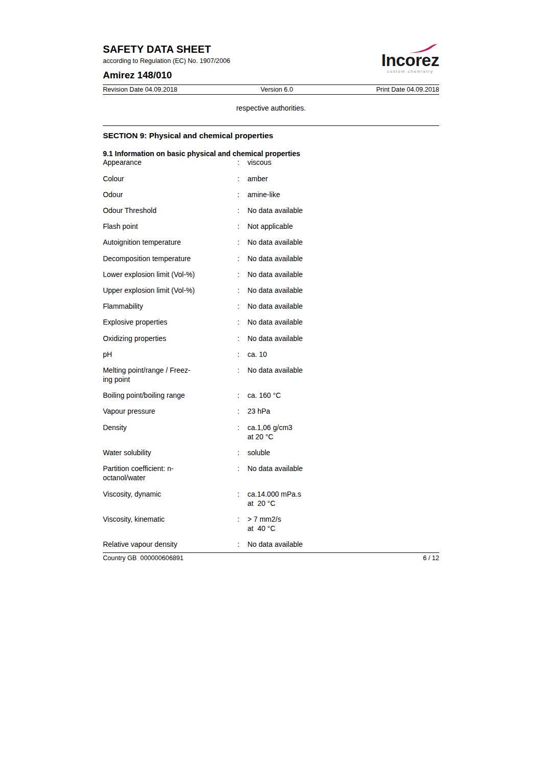SAFETY DATA SHEET
according to Regulation (EC) No. 1907/2006
Amirez 148/010
Incorez
custom chemistry
Revision Date 04.09.2018 Version 6.0 Print Date 04.09.2018
respective authorities.
SECTION 9: Physical and chemical properties
9.1 Information on basic physical and chemical properties
| Appearance | : | viscous |
| Colour | : | amber |
| Odour | : | amine-like |
| Odour Threshold | : | No data available |
| Flash point | : | Not applicable |
| Autoignition temperature | : | No data available |
| Decomposition temperature | : | No data available |
| Lower explosion limit (Vol-%) | : | No data available |
| Upper explosion limit (Vol-%) | : | No data available |
| Flammability | : | No data available |
| Explosive properties | : | No data available |
| Oxidizing properties | : | No data available |
| pH | : | ca. 10 |
| Melting point/range / Freez- ing point | : | No data available |
| Boiling point/boiling range | : | ca. 160 °C |
| Vapour pressure | : | 23 hPa |
| Density | : | ca.1,06 g/cm3 at 20 °C |
| Water solubility | : | soluble |
| Partition coefficient: n- octanol/water | : | No data available |
| Viscosity, dynamic | : | ca.14.000 mPa.s at 20 °C |
| Viscosity, kinematic | : | > 7 mm2/s at 40 °C |
| Relative vapour density | : | No data available |
Country GB 000000606891 6 / 12